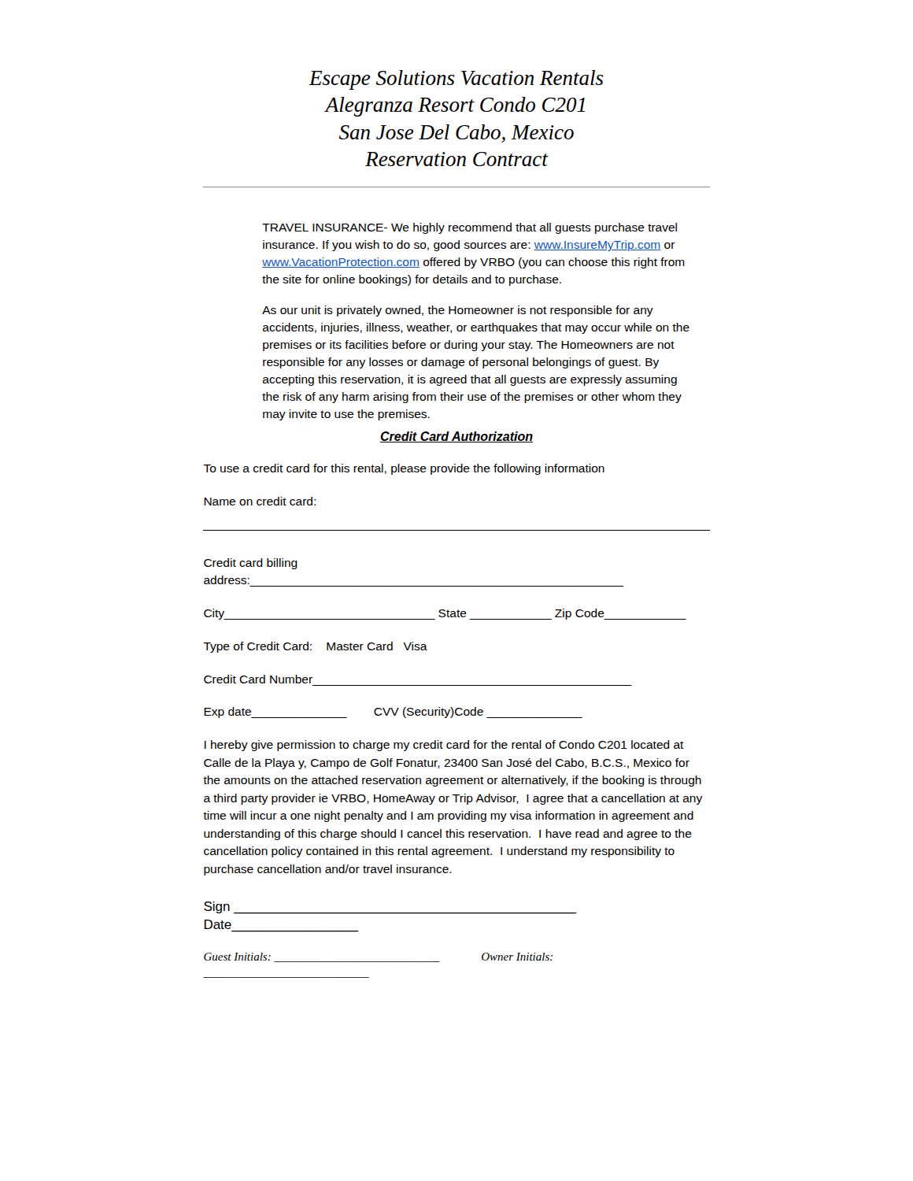Escape Solutions Vacation Rentals
Alegranza Resort Condo C201
San Jose Del Cabo, Mexico
Reservation Contract
TRAVEL INSURANCE- We highly recommend that all guests purchase travel insurance. If you wish to do so, good sources are: www.InsureMyTrip.com or www.VacationProtection.com offered by VRBO (you can choose this right from the site for online bookings) for details and to purchase.
As our unit is privately owned, the Homeowner is not responsible for any accidents, injuries, illness, weather, or earthquakes that may occur while on the premises or its facilities before or during your stay. The Homeowners are not responsible for any losses or damage of personal belongings of guest. By accepting this reservation, it is agreed that all guests are expressly assuming the risk of any harm arising from their use of the premises or other whom they may invite to use the premises.
Credit Card Authorization
To use a credit card for this rental, please provide the following information
Name on credit card:
Credit card billing address:_______________________________________________________
City_______________________________ State ____________ Zip Code____________
Type of Credit Card: Master Card Visa
Credit Card Number_______________________________________________
Exp date______________ CVV (Security)Code ______________
I hereby give permission to charge my credit card for the rental of Condo C201 located at Calle de la Playa y, Campo de Golf Fonatur, 23400 San José del Cabo, B.C.S., Mexico for the amounts on the attached reservation agreement or alternatively, if the booking is through a third party provider ie VRBO, HomeAway or Trip Advisor, I agree that a cancellation at any time will incur a one night penalty and I am providing my visa information in agreement and understanding of this charge should I cancel this reservation. I have read and agree to the cancellation policy contained in this rental agreement. I understand my responsibility to purchase cancellation and/or travel insurance.
Sign ______________________________________________ Date_________________
Guest Initials: ____________________________Owner Initials: ____________________________